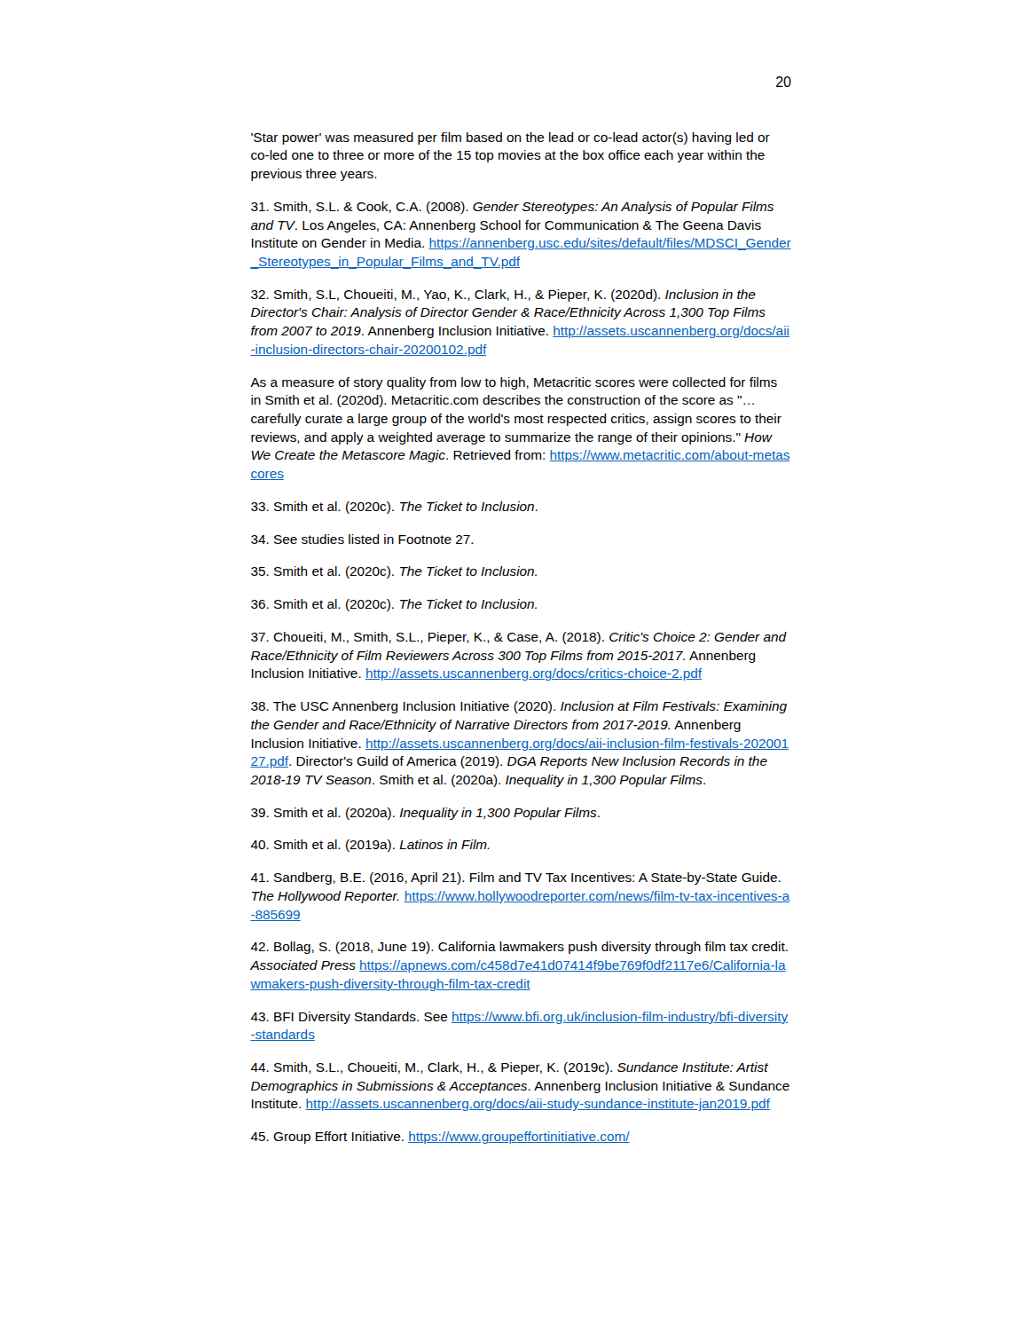20
'Star power' was measured per film based on the lead or co-lead actor(s) having led or co-led one to three or more of the 15 top movies at the box office each year within the previous three years.
31. Smith, S.L. & Cook, C.A. (2008). Gender Stereotypes: An Analysis of Popular Films and TV. Los Angeles, CA: Annenberg School for Communication & The Geena Davis Institute on Gender in Media. https://annenberg.usc.edu/sites/default/files/MDSCI_Gender_Stereotypes_in_Popular_Films_and_TV.pdf
32. Smith, S.L, Choueiti, M., Yao, K., Clark, H., & Pieper, K. (2020d). Inclusion in the Director's Chair: Analysis of Director Gender & Race/Ethnicity Across 1,300 Top Films from 2007 to 2019. Annenberg Inclusion Initiative. http://assets.uscannenberg.org/docs/aii-inclusion-directors-chair-20200102.pdf
As a measure of story quality from low to high, Metacritic scores were collected for films in Smith et al. (2020d). Metacritic.com describes the construction of the score as "… carefully curate a large group of the world's most respected critics, assign scores to their reviews, and apply a weighted average to summarize the range of their opinions." How We Create the Metascore Magic. Retrieved from: https://www.metacritic.com/about-metascores
33. Smith et al. (2020c). The Ticket to Inclusion.
34. See studies listed in Footnote 27.
35. Smith et al. (2020c). The Ticket to Inclusion.
36. Smith et al. (2020c). The Ticket to Inclusion.
37. Choueiti, M., Smith, S.L., Pieper, K., & Case, A. (2018). Critic's Choice 2: Gender and Race/Ethnicity of Film Reviewers Across 300 Top Films from 2015-2017. Annenberg Inclusion Initiative. http://assets.uscannenberg.org/docs/critics-choice-2.pdf
38. The USC Annenberg Inclusion Initiative (2020). Inclusion at Film Festivals: Examining the Gender and Race/Ethnicity of Narrative Directors from 2017-2019. Annenberg Inclusion Initiative. http://assets.uscannenberg.org/docs/aii-inclusion-film-festivals-20200127.pdf. Director's Guild of America (2019). DGA Reports New Inclusion Records in the 2018-19 TV Season. Smith et al. (2020a). Inequality in 1,300 Popular Films.
39. Smith et al. (2020a). Inequality in 1,300 Popular Films.
40. Smith et al. (2019a). Latinos in Film.
41. Sandberg, B.E. (2016, April 21). Film and TV Tax Incentives: A State-by-State Guide. The Hollywood Reporter. https://www.hollywoodreporter.com/news/film-tv-tax-incentives-a-885699
42. Bollag, S. (2018, June 19). California lawmakers push diversity through film tax credit. Associated Press https://apnews.com/c458d7e41d07414f9be769f0df2117e6/California-lawmakers-push-diversity-through-film-tax-credit
43. BFI Diversity Standards. See https://www.bfi.org.uk/inclusion-film-industry/bfi-diversity-standards
44. Smith, S.L., Choueiti, M., Clark, H., & Pieper, K. (2019c). Sundance Institute: Artist Demographics in Submissions & Acceptances. Annenberg Inclusion Initiative & Sundance Institute. http://assets.uscannenberg.org/docs/aii-study-sundance-institute-jan2019.pdf
45. Group Effort Initiative. https://www.groupeffortinitiative.com/